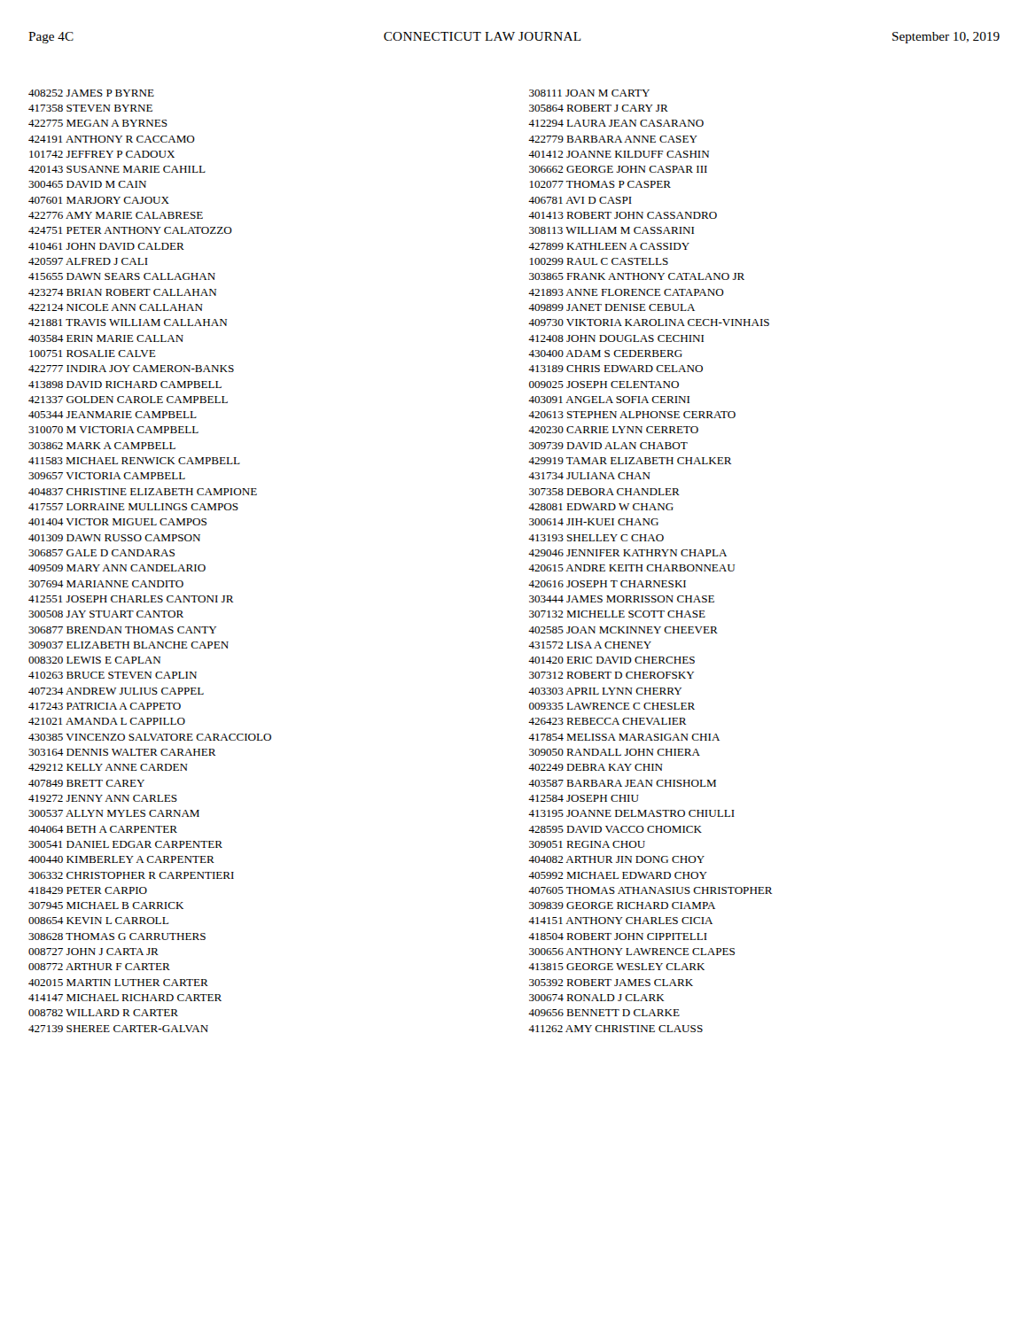Page 4C CONNECTICUT LAW JOURNAL September 10, 2019
408252 JAMES P BYRNE
417358 STEVEN BYRNE
422775 MEGAN A BYRNES
424191 ANTHONY R CACCAMO
101742 JEFFREY P CADOUX
420143 SUSANNE MARIE CAHILL
300465 DAVID M CAIN
407601 MARJORY CAJOUX
422776 AMY MARIE CALABRESE
424751 PETER ANTHONY CALATOZZO
410461 JOHN DAVID CALDER
420597 ALFRED J CALI
415655 DAWN SEARS CALLAGHAN
423274 BRIAN ROBERT CALLAHAN
422124 NICOLE ANN CALLAHAN
421881 TRAVIS WILLIAM CALLAHAN
403584 ERIN MARIE CALLAN
100751 ROSALIE CALVE
422777 INDIRA JOY CAMERON-BANKS
413898 DAVID RICHARD CAMPBELL
421337 GOLDEN CAROLE CAMPBELL
405344 JEANMARIE CAMPBELL
310070 M VICTORIA CAMPBELL
303862 MARK A CAMPBELL
411583 MICHAEL RENWICK CAMPBELL
309657 VICTORIA CAMPBELL
404837 CHRISTINE ELIZABETH CAMPIONE
417557 LORRAINE MULLINGS CAMPOS
401404 VICTOR MIGUEL CAMPOS
401309 DAWN RUSSO CAMPSON
306857 GALE D CANDARAS
409509 MARY ANN CANDELARIO
307694 MARIANNE CANDITO
412551 JOSEPH CHARLES CANTONI JR
300508 JAY STUART CANTOR
306877 BRENDAN THOMAS CANTY
309037 ELIZABETH BLANCHE CAPEN
008320 LEWIS E CAPLAN
410263 BRUCE STEVEN CAPLIN
407234 ANDREW JULIUS CAPPEL
417243 PATRICIA A CAPPETO
421021 AMANDA L CAPPILLO
430385 VINCENZO SALVATORE CARACCIOLO
303164 DENNIS WALTER CARAHER
429212 KELLY ANNE CARDEN
407849 BRETT CAREY
419272 JENNY ANN CARLES
300537 ALLYN MYLES CARNAM
404064 BETH A CARPENTER
300541 DANIEL EDGAR CARPENTER
400440 KIMBERLEY A CARPENTER
306332 CHRISTOPHER R CARPENTIERI
418429 PETER CARPIO
307945 MICHAEL B CARRICK
008654 KEVIN L CARROLL
308628 THOMAS G CARRUTHERS
008727 JOHN J CARTA JR
008772 ARTHUR F CARTER
402015 MARTIN LUTHER CARTER
414147 MICHAEL RICHARD CARTER
008782 WILLARD R CARTER
427139 SHEREE CARTER-GALVAN
308111 JOAN M CARTY
305864 ROBERT J CARY JR
412294 LAURA JEAN CASARANO
422779 BARBARA ANNE CASEY
401412 JOANNE KILDUFF CASHIN
306662 GEORGE JOHN CASPAR III
102077 THOMAS P CASPER
406781 AVI D CASPI
401413 ROBERT JOHN CASSANDRO
308113 WILLIAM M CASSARINI
427899 KATHLEEN A CASSIDY
100299 RAUL C CASTELLS
303865 FRANK ANTHONY CATALANO JR
421893 ANNE FLORENCE CATAPANO
409899 JANET DENISE CEBULA
409730 VIKTORIA KAROLINA CECH-VINHAIS
412408 JOHN DOUGLAS CECHINI
430400 ADAM S CEDERBERG
413189 CHRIS EDWARD CELANO
009025 JOSEPH CELENTANO
403091 ANGELA SOFIA CERINI
420613 STEPHEN ALPHONSE CERRATO
420230 CARRIE LYNN CERRETO
309739 DAVID ALAN CHABOT
429919 TAMAR ELIZABETH CHALKER
431734 JULIANA CHAN
307358 DEBORA CHANDLER
428081 EDWARD W CHANG
300614 JIH-KUEI CHANG
413193 SHELLEY C CHAO
429046 JENNIFER KATHRYN CHAPLA
420615 ANDRE KEITH CHARBONNEAU
420616 JOSEPH T CHARNESKI
303444 JAMES MORRISSON CHASE
307132 MICHELLE SCOTT CHASE
402585 JOAN MCKINNEY CHEEVER
431572 LISA A CHENEY
401420 ERIC DAVID CHERCHES
307312 ROBERT D CHEROFSKY
403303 APRIL LYNN CHERRY
009335 LAWRENCE C CHESLER
426423 REBECCA CHEVALIER
417854 MELISSA MARASIGAN CHIA
309050 RANDALL JOHN CHIERA
402249 DEBRA KAY CHIN
403587 BARBARA JEAN CHISHOLM
412584 JOSEPH CHIU
413195 JOANNE DELMASTRO CHIULLI
428595 DAVID VACCO CHOMICK
309051 REGINA CHOU
404082 ARTHUR JIN DONG CHOY
405992 MICHAEL EDWARD CHOY
407605 THOMAS ATHANASIUS CHRISTOPHER
309839 GEORGE RICHARD CIAMPA
414151 ANTHONY CHARLES CICIA
418504 ROBERT JOHN CIPPITELLI
300656 ANTHONY LAWRENCE CLAPES
413815 GEORGE WESLEY CLARK
305392 ROBERT JAMES CLARK
300674 RONALD J CLARK
409656 BENNETT D CLARKE
411262 AMY CHRISTINE CLAUSS